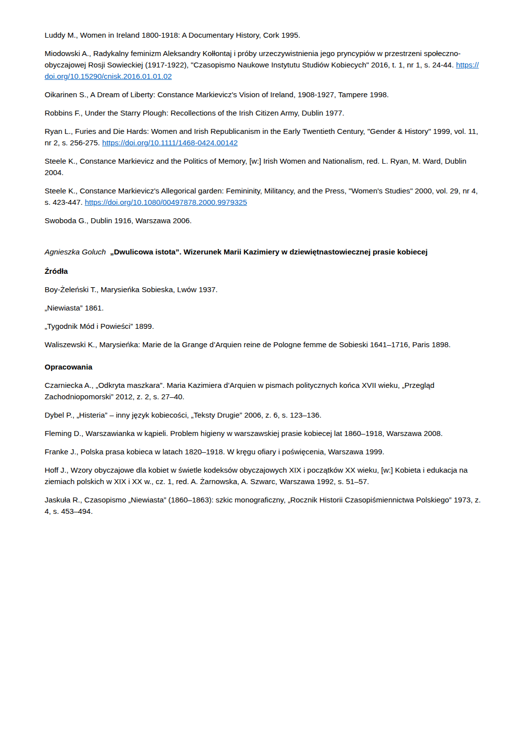Luddy M., Women in Ireland 1800-1918: A Documentary History, Cork 1995.
Miodowski A., Radykalny feminizm Aleksandry Kołłontaj i próby urzeczywistnienia jego pryncypiów w przestrzeni społeczno-obyczajowej Rosji Sowieckiej (1917-1922), "Czasopismo Naukowe Instytutu Studiów Kobiecych" 2016, t. 1, nr 1, s. 24-44. https://doi.org/10.15290/cnisk.2016.01.01.02
Oikarinen S., A Dream of Liberty: Constance Markievicz's Vision of Ireland, 1908-1927, Tampere 1998.
Robbins F., Under the Starry Plough: Recollections of the Irish Citizen Army, Dublin 1977.
Ryan L., Furies and Die Hards: Women and Irish Republicanism in the Early Twentieth Century, "Gender & History" 1999, vol. 11, nr 2, s. 256-275. https://doi.org/10.1111/1468-0424.00142
Steele K., Constance Markievicz and the Politics of Memory, [w:] Irish Women and Nationalism, red. L. Ryan, M. Ward, Dublin 2004.
Steele K., Constance Markievicz's Allegorical garden: Femininity, Militancy, and the Press, "Women's Studies" 2000, vol. 29, nr 4, s. 423-447. https://doi.org/10.1080/00497878.2000.9979325
Swoboda G., Dublin 1916, Warszawa 2006.
Agnieszka Goluch „Dwulicowa istota”. Wizerunek Marii Kazimiery w dziewiętnastowiecznej prasie kobiecej
Źródła
Boy-Żeleński T., Marysieńka Sobieska, Lwów 1937.
„Niewiasta” 1861.
„Tygodnik Mód i Powieści” 1899.
Waliszewski K., Marysieńka: Marie de la Grange d’Arquien reine de Pologne femme de Sobieski 1641–1716, Paris 1898.
Opracowania
Czarniecka A., „Odkryta maszkara”. Maria Kazimiera d’Arquien w pismach politycznych końca XVII wieku, „Przegląd Zachodniopomorski” 2012, z. 2, s. 27–40.
Dybel P., „Histeria” – inny język kobiecości, „Teksty Drugie” 2006, z. 6, s. 123–136.
Fleming D., Warszawianka w kąpieli. Problem higieny w warszawskiej prasie kobiecej lat 1860–1918, Warszawa 2008.
Franke J., Polska prasa kobieca w latach 1820–1918. W kręgu ofiary i poświęcenia, Warszawa 1999.
Hoff J., Wzory obyczajowe dla kobiet w świetle kodeksów obyczajowych XIX i początków XX wieku, [w:] Kobieta i edukacja na ziemiach polskich w XIX i XX w., cz. 1, red. A. Żarnowska, A. Szwarc, Warszawa 1992, s. 51–57.
Jaskuła R., Czasopismo „Niewiasta” (1860–1863): szkic monograficzny, „Rocznik Historii Czasopiśmiennictwa Polskiego” 1973, z. 4, s. 453–494.